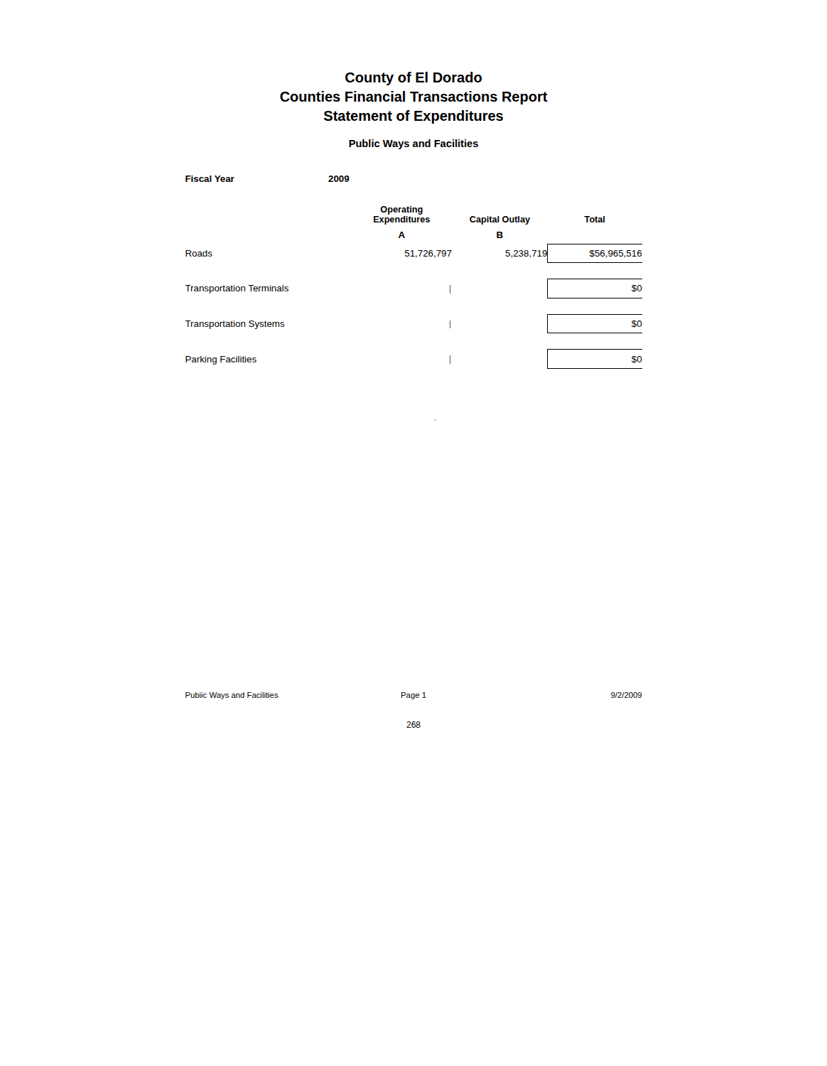County of El Dorado
Counties Financial Transactions Report
Statement of Expenditures
Public Ways and Facilities
Fiscal Year2009
| | Operating Expenditures | Capital Outlay | Total |
| --- | --- | --- | --- |
| | A | B | |
| Roads | 51,726,797 | 5,238,719 | $56,965,516 |
| Transportation Terminals | | | $0 |
| Transportation Systems | | | $0 |
| Parking Facilities | | | $0 |
.
Pubiic Ways and Facilities
Page 1
9/2/2009
268